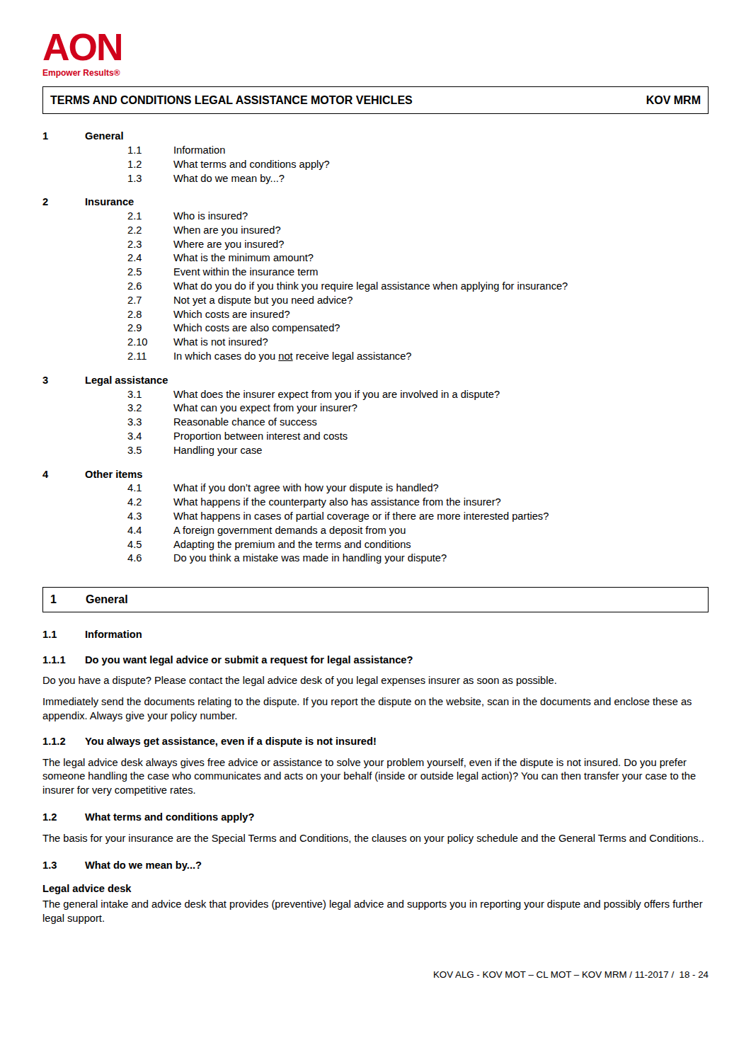AON
Empower Results®
TERMS AND CONDITIONS LEGAL ASSISTANCE MOTOR VEHICLES KOV MRM
1 General
1.1 Information
1.2 What terms and conditions apply?
1.3 What do we mean by...?
2 Insurance
2.1 Who is insured?
2.2 When are you insured?
2.3 Where are you insured?
2.4 What is the minimum amount?
2.5 Event within the insurance term
2.6 What do you do if you think you require legal assistance when applying for insurance?
2.7 Not yet a dispute but you need advice?
2.8 Which costs are insured?
2.9 Which costs are also compensated?
2.10 What is not insured?
2.11 In which cases do you not receive legal assistance?
3 Legal assistance
3.1 What does the insurer expect from you if you are involved in a dispute?
3.2 What can you expect from your insurer?
3.3 Reasonable chance of success
3.4 Proportion between interest and costs
3.5 Handling your case
4 Other items
4.1 What if you don’t agree with how your dispute is handled?
4.2 What happens if the counterparty also has assistance from the insurer?
4.3 What happens in cases of partial coverage or if there are more interested parties?
4.4 A foreign government demands a deposit from you
4.5 Adapting the premium and the terms and conditions
4.6 Do you think a mistake was made in handling your dispute?
1 General
1.1 Information
1.1.1 Do you want legal advice or submit a request for legal assistance?
Do you have a dispute? Please contact the legal advice desk of you legal expenses insurer as soon as possible.
Immediately send the documents relating to the dispute. If you report the dispute on the website, scan in the documents and enclose these as appendix. Always give your policy number.
1.1.2 You always get assistance, even if a dispute is not insured!
The legal advice desk always gives free advice or assistance to solve your problem yourself, even if the dispute is not insured. Do you prefer someone handling the case who communicates and acts on your behalf (inside or outside legal action)? You can then transfer your case to the insurer for very competitive rates.
1.2 What terms and conditions apply?
The basis for your insurance are the Special Terms and Conditions, the clauses on your policy schedule and the General Terms and Conditions..
1.3 What do we mean by...?
Legal advice desk
The general intake and advice desk that provides (preventive) legal advice and supports you in reporting your dispute and possibly offers further legal support.
KOV ALG - KOV MOT – CL MOT – KOV MRM / 11-2017 / 18 - 24